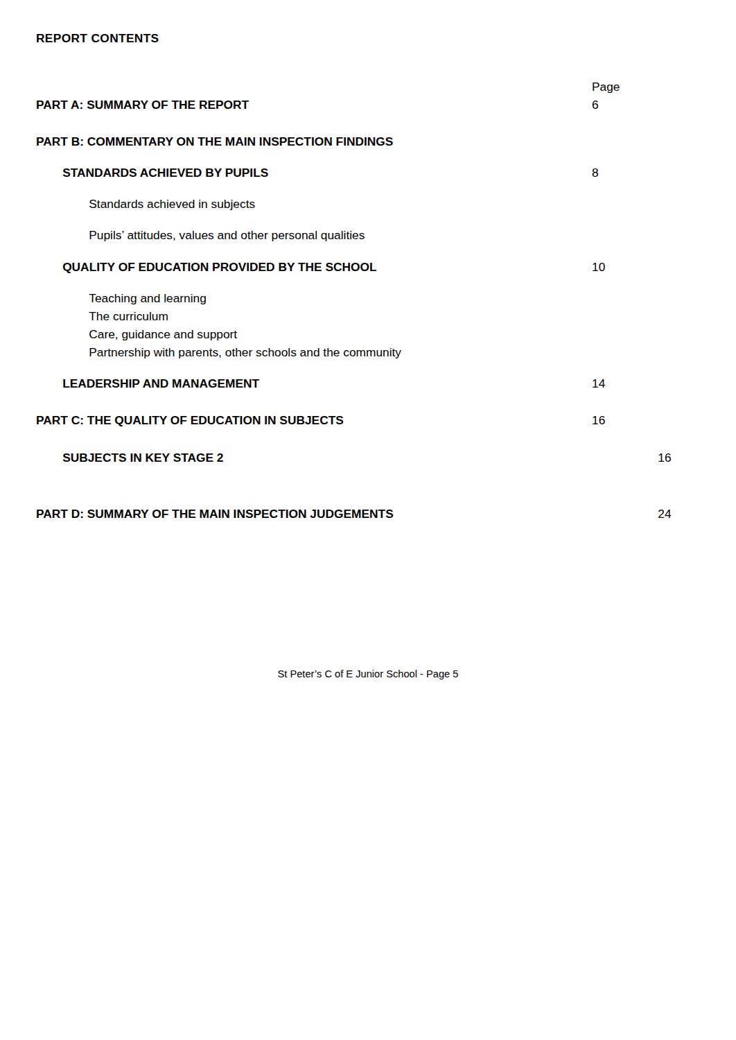REPORT CONTENTS
| | Page | |
| PART A: SUMMARY OF THE REPORT | 6 | |
| PART B: COMMENTARY ON THE MAIN INSPECTION FINDINGS | | |
| STANDARDS ACHIEVED BY PUPILS | 8 | |
| Standards achieved in subjects | | |
| Pupils’ attitudes, values and other personal qualities | | |
| QUALITY OF EDUCATION PROVIDED BY THE SCHOOL | 10 | |
| Teaching and learning | | |
| The curriculum | | |
| Care, guidance and support | | |
| Partnership with parents, other schools and the community | | |
| LEADERSHIP AND MANAGEMENT | 14 | |
| PART C: THE QUALITY OF EDUCATION IN SUBJECTS | 16 | |
| SUBJECTS IN KEY STAGE 2 | | 16 |
| PART D: SUMMARY OF THE MAIN INSPECTION JUDGEMENTS | | 24 |
St Peter’s C of E Junior School - Page 5